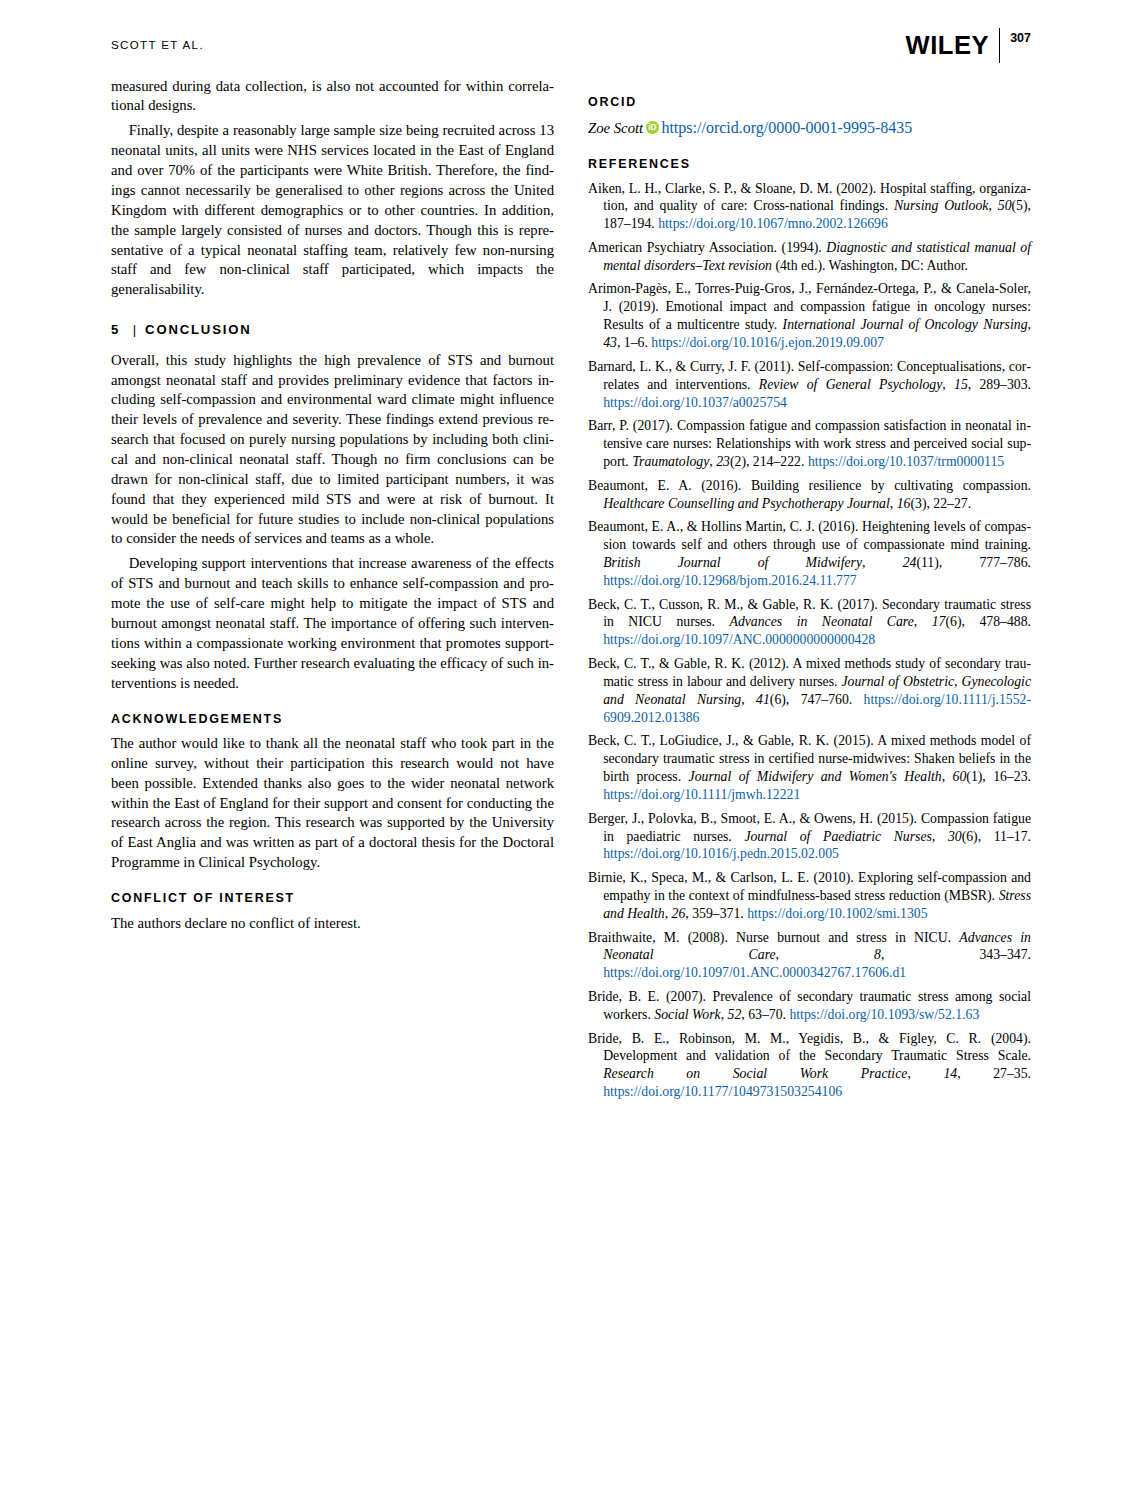Scott et al.
WILEY
307
measured during data collection, is also not accounted for within correlational designs.
Finally, despite a reasonably large sample size being recruited across 13 neonatal units, all units were NHS services located in the East of England and over 70% of the participants were White British. Therefore, the findings cannot necessarily be generalised to other regions across the United Kingdom with different demographics or to other countries. In addition, the sample largely consisted of nurses and doctors. Though this is representative of a typical neonatal staffing team, relatively few non-nursing staff and few non-clinical staff participated, which impacts the generalisability.
5|Conclusion
Overall, this study highlights the high prevalence of STS and burnout amongst neonatal staff and provides preliminary evidence that factors including self-compassion and environmental ward climate might influence their levels of prevalence and severity. These findings extend previous research that focused on purely nursing populations by including both clinical and non-clinical neonatal staff. Though no firm conclusions can be drawn for non-clinical staff, due to limited participant numbers, it was found that they experienced mild STS and were at risk of burnout. It would be beneficial for future studies to include non-clinical populations to consider the needs of services and teams as a whole.
Developing support interventions that increase awareness of the effects of STS and burnout and teach skills to enhance self-compassion and promote the use of self-care might help to mitigate the impact of STS and burnout amongst neonatal staff. The importance of offering such interventions within a compassionate working environment that promotes support-seeking was also noted. Further research evaluating the efficacy of such interventions is needed.
Acknowledgements
The author would like to thank all the neonatal staff who took part in the online survey, without their participation this research would not have been possible. Extended thanks also goes to the wider neonatal network within the East of England for their support and consent for conducting the research across the region. This research was supported by the University of East Anglia and was written as part of a doctoral thesis for the Doctoral Programme in Clinical Psychology.
Conflict of Interest
The authors declare no conflict of interest.
ORCID
Zoe Scott https://orcid.org/0000-0001-9995-8435
References
Aiken, L. H., Clarke, S. P., & Sloane, D. M. (2002). Hospital staffing, organization, and quality of care: Cross-national findings. Nursing Outlook, 50(5), 187–194. https://doi.org/10.1067/mno.2002.126696
American Psychiatry Association. (1994). Diagnostic and statistical manual of mental disorders–Text revision (4th ed.). Washington, DC: Author.
Arimon-Pagès, E., Torres-Puig-Gros, J., Fernández-Ortega, P., & Canela-Soler, J. (2019). Emotional impact and compassion fatigue in oncology nurses: Results of a multicentre study. International Journal of Oncology Nursing, 43, 1–6. https://doi.org/10.1016/j.ejon.2019.09.007
Barnard, L. K., & Curry, J. F. (2011). Self-compassion: Conceptualisations, correlates and interventions. Review of General Psychology, 15, 289–303. https://doi.org/10.1037/a0025754
Barr, P. (2017). Compassion fatigue and compassion satisfaction in neonatal intensive care nurses: Relationships with work stress and perceived social support. Traumatology, 23(2), 214–222. https://doi.org/10.1037/trm0000115
Beaumont, E. A. (2016). Building resilience by cultivating compassion. Healthcare Counselling and Psychotherapy Journal, 16(3), 22–27.
Beaumont, E. A., & Hollins Martin, C. J. (2016). Heightening levels of compassion towards self and others through use of compassionate mind training. British Journal of Midwifery, 24(11), 777–786. https://doi.org/10.12968/bjom.2016.24.11.777
Beck, C. T., Cusson, R. M., & Gable, R. K. (2017). Secondary traumatic stress in NICU nurses. Advances in Neonatal Care, 17(6), 478–488. https://doi.org/10.1097/ANC.0000000000000428
Beck, C. T., & Gable, R. K. (2012). A mixed methods study of secondary traumatic stress in labour and delivery nurses. Journal of Obstetric, Gynecologic and Neonatal Nursing, 41(6), 747–760. https://doi.org/10.1111/j.1552-6909.2012.01386
Beck, C. T., LoGiudice, J., & Gable, R. K. (2015). A mixed methods model of secondary traumatic stress in certified nurse-midwives: Shaken beliefs in the birth process. Journal of Midwifery and Women's Health, 60(1), 16–23. https://doi.org/10.1111/jmwh.12221
Berger, J., Polovka, B., Smoot, E. A., & Owens, H. (2015). Compassion fatigue in paediatric nurses. Journal of Paediatric Nurses, 30(6), 11–17. https://doi.org/10.1016/j.pedn.2015.02.005
Birnie, K., Speca, M., & Carlson, L. E. (2010). Exploring self-compassion and empathy in the context of mindfulness-based stress reduction (MBSR). Stress and Health, 26, 359–371. https://doi.org/10.1002/smi.1305
Braithwaite, M. (2008). Nurse burnout and stress in NICU. Advances in Neonatal Care, 8, 343–347. https://doi.org/10.1097/01.ANC.0000342767.17606.d1
Bride, B. E. (2007). Prevalence of secondary traumatic stress among social workers. Social Work, 52, 63–70. https://doi.org/10.1093/sw/52.1.63
Bride, B. E., Robinson, M. M., Yegidis, B., & Figley, C. R. (2004). Development and validation of the Secondary Traumatic Stress Scale. Research on Social Work Practice, 14, 27–35. https://doi.org/10.1177/1049731503254106